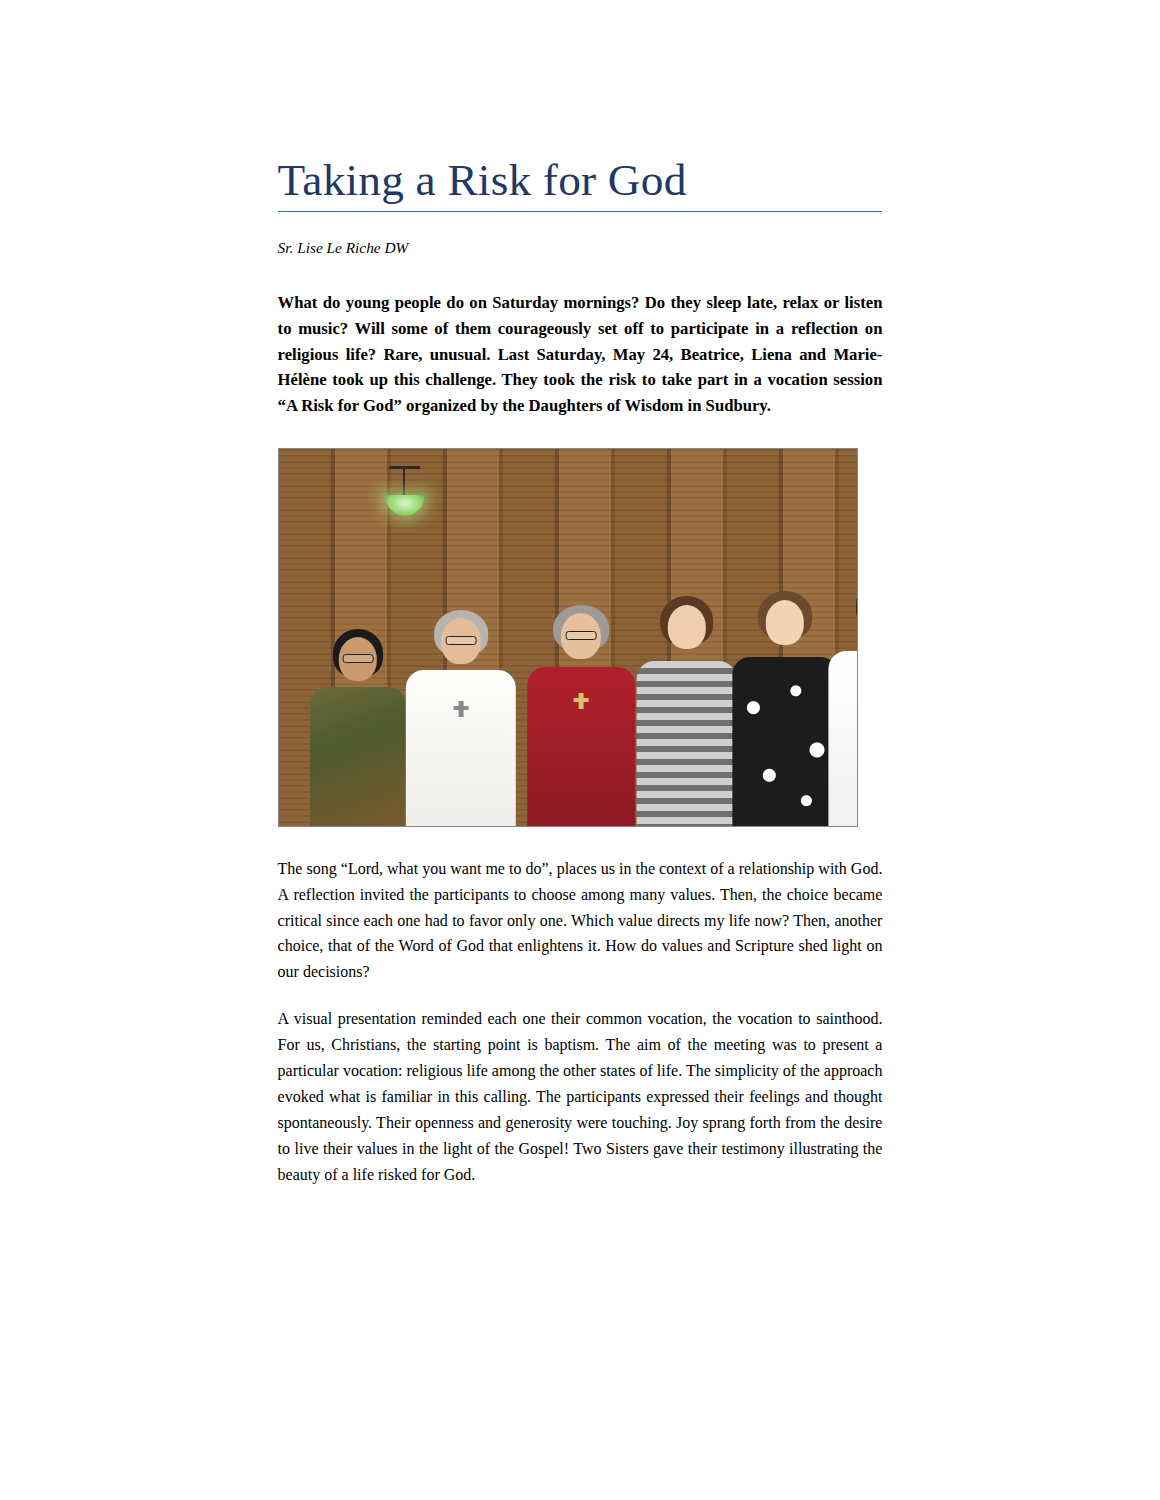Taking a Risk for God
Sr. Lise Le Riche DW
What do young people do on Saturday mornings? Do they sleep late, relax or listen to music? Will some of them courageously set off to participate in a reflection on religious life? Rare, unusual. Last Saturday, May 24, Beatrice, Liena and Marie-Hélène took up this challenge. They took the risk to take part in a vocation session “A Risk for God” organized by the Daughters of Wisdom in Sudbury.
NIKE
DO IT
The song “Lord, what you want me to do”, places us in the context of a relationship with God. A reflection invited the participants to choose among many values. Then, the choice became critical since each one had to favor only one. Which value directs my life now? Then, another choice, that of the Word of God that enlightens it. How do values and Scripture shed light on our decisions?
A visual presentation reminded each one their common vocation, the vocation to sainthood. For us, Christians, the starting point is baptism. The aim of the meeting was to present a particular vocation: religious life among the other states of life. The simplicity of the approach evoked what is familiar in this calling. The participants expressed their feelings and thought spontaneously. Their openness and generosity were touching. Joy sprang forth from the desire to live their values in the light of the Gospel! Two Sisters gave their testimony illustrating the beauty of a life risked for God.